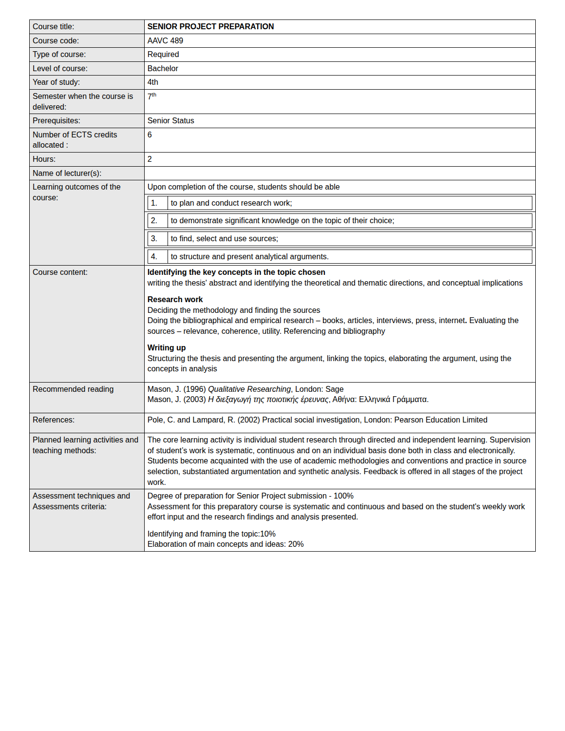| Course title: | SENIOR PROJECT PREPARATION |
| Course code: | AAVC 489 |
| Type of course: | Required |
| Level of course: | Bachelor |
| Year of study: | 4th |
| Semester when the course is delivered: | 7 th |
| Prerequisites: | Senior Status |
| Number of ECTS credits allocated : | 6 |
| Hours: | 2 |
| Name of lecturer(s): | |
| Learning outcomes of the course: | Upon completion of the course, students should be able |
| / 1. / to plan and conduct research work; / |
| / 2. / to demonstrate significant knowledge on the topic of their choice; / |
| / 3. / to find, select and use sources; / |
| / 4. / to structure and present analytical arguments. / |
| Course content: | Identifying the key concepts in the topic chosen writing the thesis' abstract and identifying the theoretical and thematic directions, and conceptual implications Research work Deciding the methodology and finding the sources Doing the bibliographical and empirical research – books, articles, interviews, press, internet . Evaluating the sources – relevance, coherence, utility. Referencing and bibliography Writing up Structuring the thesis and presenting the argument, linking the topics, elaborating the argument, using the concepts in analysis |
| Recommended reading | Mason, J. (1996) Qualitative Researching , London: Sage Mason, J. (2003) Η διεξαγωγή της ποιοτικής έρευνας , Αθήνα: Ελληνικά Γράμματα. |
| References: | Pole, C. and Lampard, R. (2002) Practical social investigation, London: Pearson Education Limited |
| Planned learning activities and teaching methods: | The core learning activity is individual student research through directed and independent learning. Supervision of student’s work is systematic, continuous and on an individual basis done both in class and electronically. Students become acquainted with the use of academic methodologies and conventions and practice in source selection, substantiated argumentation and synthetic analysis. Feedback is offered in all stages of the project work. |
| Assessment techniques and Assessments criteria: | Degree of preparation for Senior Project submission - 100% Assessment for this preparatory course is systematic and continuous and based on the student's weekly work effort input and the research findings and analysis presented. Identifying and framing the topic:10% Elaboration of main concepts and ideas: 20% |